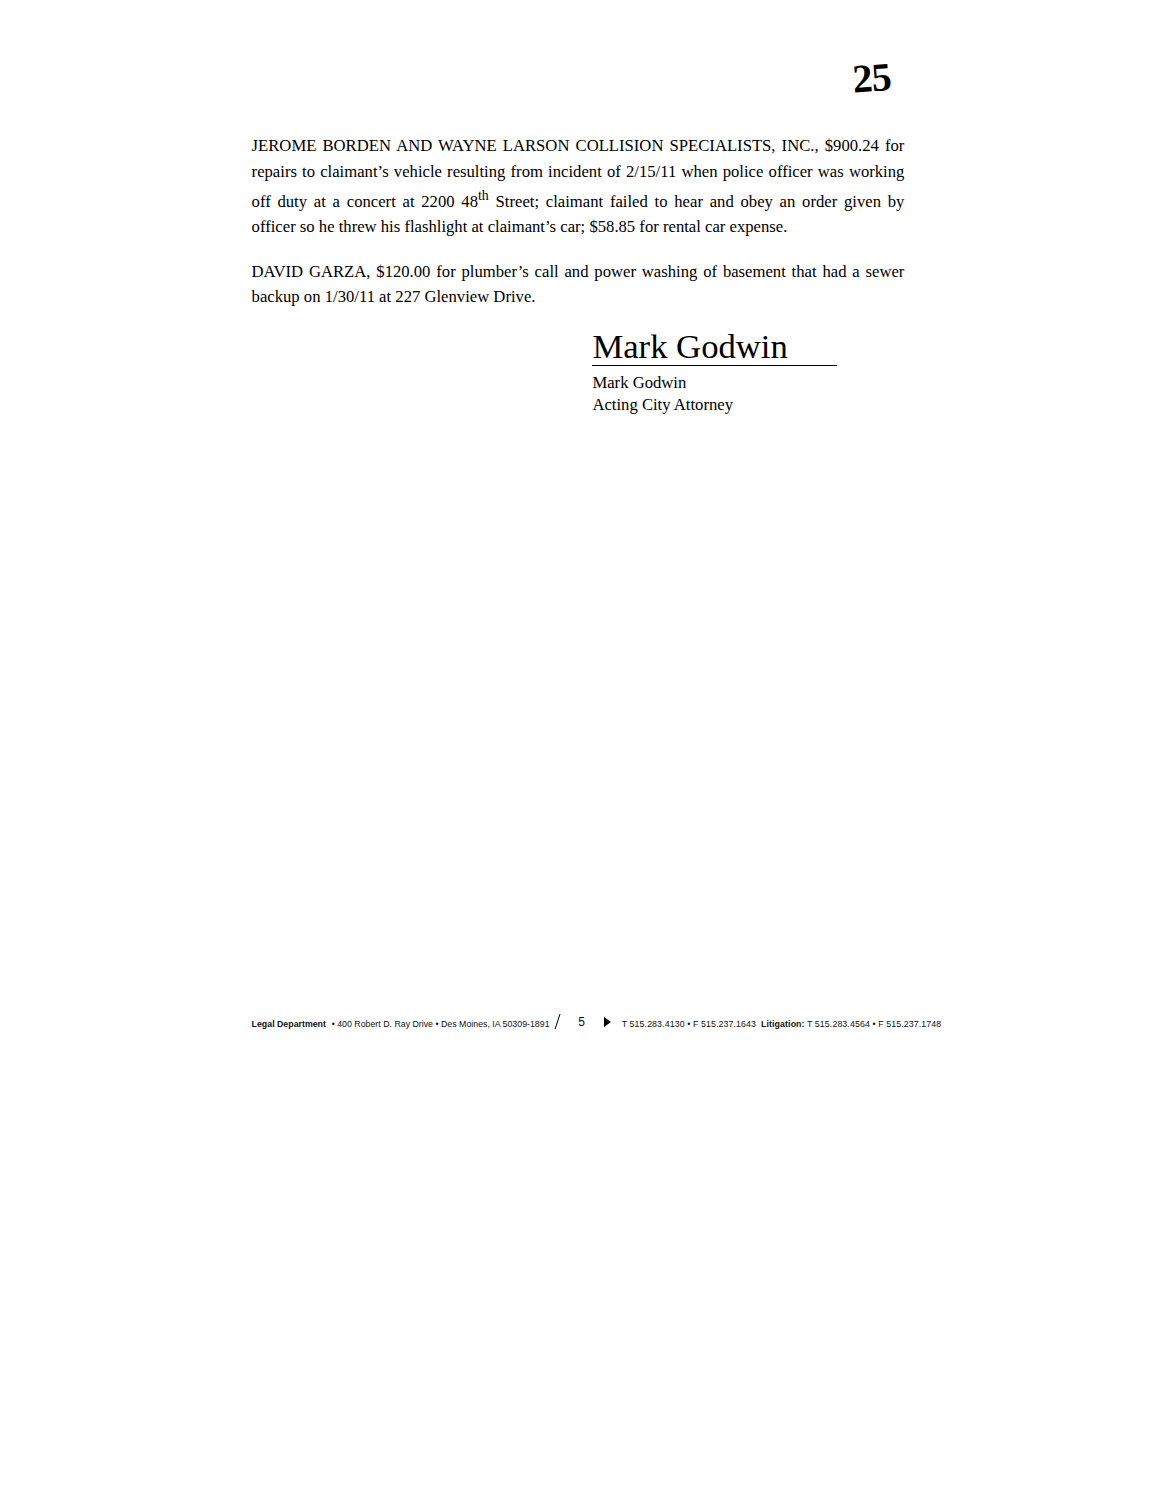25
Jerome Borden and Wayne Larson Collision Specialists, Inc., $900.24 for repairs to claimant’s vehicle resulting from incident of 2/15/11 when police officer was working off duty at a concert at 2200 48th Street; claimant failed to hear and obey an order given by officer so he threw his flashlight at claimant’s car; $58.85 for rental car expense.
David Garza, $120.00 for plumber’s call and power washing of basement that had a sewer backup on 1/30/11 at 227 Glenview Drive.
Mark Godwin
Mark Godwin
Acting City Attorney
Legal Department • 400 Robert D. Ray Drive • Des Moines, IA 50309-1891 5 T 515.283.4130 • F 515.237.1643 Litigation: T 515.283.4564 • F 515.237.1748